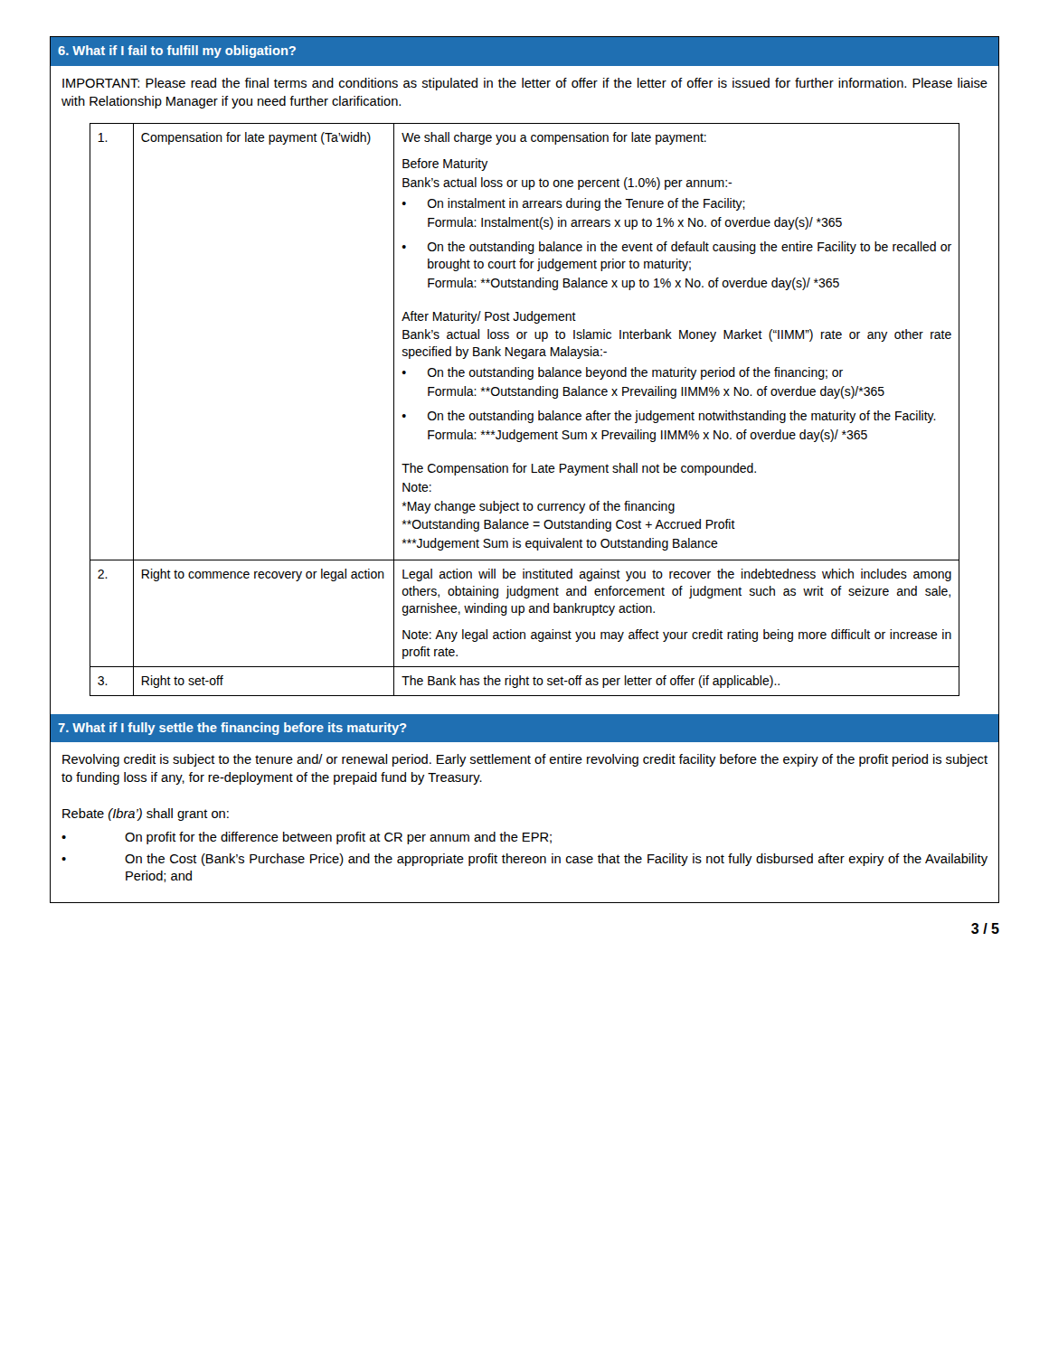6. What if I fail to fulfill my obligation?
IMPORTANT: Please read the final terms and conditions as stipulated in the letter of offer if the letter of offer is issued for further information. Please liaise with Relationship Manager if you need further clarification.
| 1. | Compensation for late payment (Ta’widh) | We shall charge you a compensation for late payment: Before Maturity Bank’s actual loss or up to one percent (1.0%) per annum:- • On instalment in arrears during the Tenure of the Facility; Formula: Instalment(s) in arrears x up to 1% x No. of overdue day(s)/ *365 • On the outstanding balance in the event of default causing the entire Facility to be recalled or brought to court for judgement prior to maturity; Formula: **Outstanding Balance x up to 1% x No. of overdue day(s)/ *365 After Maturity/ Post Judgement Bank’s actual loss or up to Islamic Interbank Money Market (“IIMM”) rate or any other rate specified by Bank Negara Malaysia:- • On the outstanding balance beyond the maturity period of the financing; or Formula: **Outstanding Balance x Prevailing IIMM% x No. of overdue day(s)/*365 • On the outstanding balance after the judgement notwithstanding the maturity of the Facility. Formula: ***Judgement Sum x Prevailing IIMM% x No. of overdue day(s)/ *365 The Compensation for Late Payment shall not be compounded. Note: *May change subject to currency of the financing **Outstanding Balance = Outstanding Cost + Accrued Profit ***Judgement Sum is equivalent to Outstanding Balance |
| 2. | Right to commence recovery or legal action | Legal action will be instituted against you to recover the indebtedness which includes among others, obtaining judgment and enforcement of judgment such as writ of seizure and sale, garnishee, winding up and bankruptcy action. Note: Any legal action against you may affect your credit rating being more difficult or increase in profit rate. |
| 3. | Right to set-off | The Bank has the right to set-off as per letter of offer (if applicable).. |
7. What if I fully settle the financing before its maturity?
Revolving credit is subject to the tenure and/ or renewal period. Early settlement of entire revolving credit facility before the expiry of the profit period is subject to funding loss if any, for re-deployment of the prepaid fund by Treasury.
Rebate (Ibra’) shall grant on:
•
On profit for the difference between profit at CR per annum and the EPR;
•
On the Cost (Bank’s Purchase Price) and the appropriate profit thereon in case that the Facility is not fully disbursed after expiry of the Availability Period; and
3 / 5